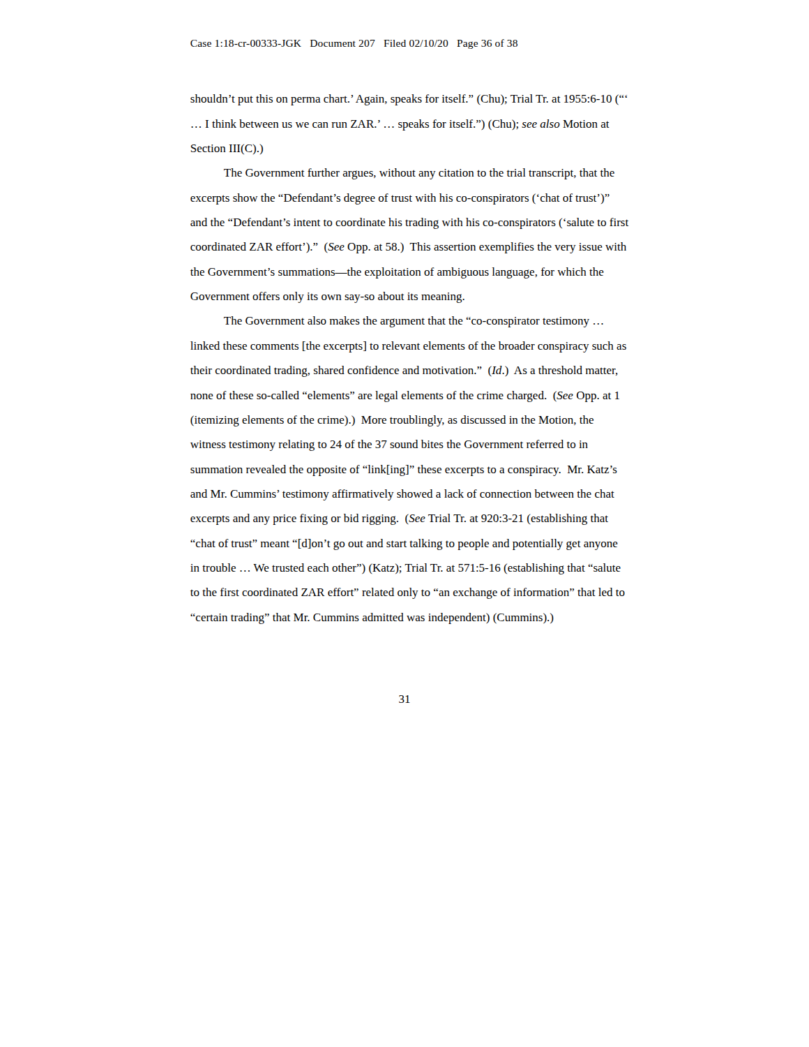Case 1:18-cr-00333-JGK Document 207 Filed 02/10/20 Page 36 of 38
shouldn’t put this on perma chart.’ Again, speaks for itself.” (Chu); Trial Tr. at 1955:6-10 (“‘ … I think between us we can run ZAR.’ … speaks for itself.”) (Chu); see also Motion at Section III(C).)
The Government further argues, without any citation to the trial transcript, that the excerpts show the “Defendant’s degree of trust with his co-conspirators (‘chat of trust’)” and the “Defendant’s intent to coordinate his trading with his co-conspirators (‘salute to first coordinated ZAR effort’).” (See Opp. at 58.) This assertion exemplifies the very issue with the Government’s summations—the exploitation of ambiguous language, for which the Government offers only its own say-so about its meaning.
The Government also makes the argument that the “co-conspirator testimony … linked these comments [the excerpts] to relevant elements of the broader conspiracy such as their coordinated trading, shared confidence and motivation.” (Id.) As a threshold matter, none of these so-called “elements” are legal elements of the crime charged. (See Opp. at 1 (itemizing elements of the crime).) More troublingly, as discussed in the Motion, the witness testimony relating to 24 of the 37 sound bites the Government referred to in summation revealed the opposite of “link[ing]” these excerpts to a conspiracy. Mr. Katz’s and Mr. Cummins’ testimony affirmatively showed a lack of connection between the chat excerpts and any price fixing or bid rigging. (See Trial Tr. at 920:3-21 (establishing that “chat of trust” meant “[d]on’t go out and start talking to people and potentially get anyone in trouble … We trusted each other”) (Katz); Trial Tr. at 571:5-16 (establishing that “salute to the first coordinated ZAR effort” related only to “an exchange of information” that led to “certain trading” that Mr. Cummins admitted was independent) (Cummins).)
31